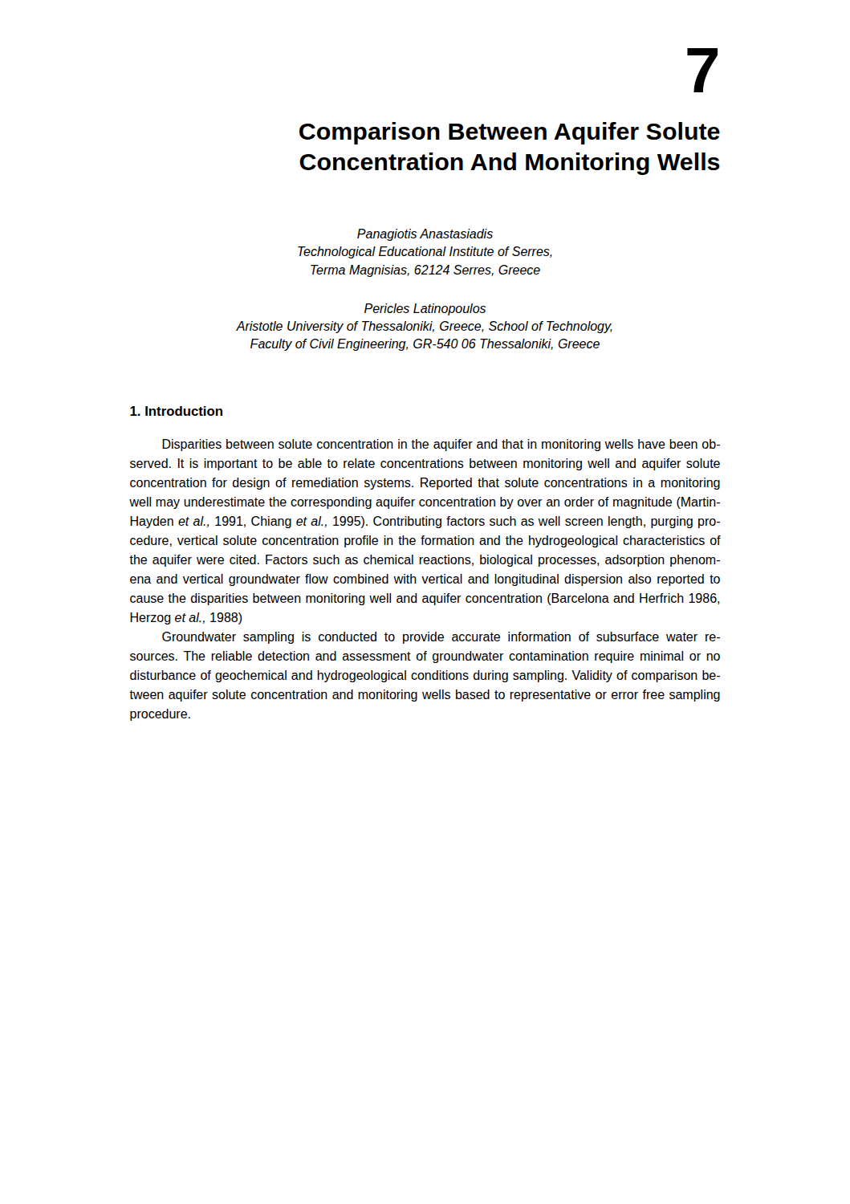7
Comparison Between Aquifer Solute
Concentration And Monitoring Wells
Panagiotis Anastasiadis Technological Educational Institute of Serres, Terma Magnisias, 62124 Serres, Greece
Pericles Latinopoulos Aristotle University of Thessaloniki, Greece, School of Technology, Faculty of Civil Engineering, GR-540 06 Thessaloniki, Greece
1. Introduction
Disparities between solute concentration in the aquifer and that in monitoring wells have been observed. It is important to be able to relate concentrations between monitoring well and aquifer solute concentration for design of remediation systems. Reported that solute concentrations in a monitoring well may underestimate the corresponding aquifer concentration by over an order of magnitude (Martin-Hayden et al., 1991, Chiang et al., 1995). Contributing factors such as well screen length, purging procedure, vertical solute concentration profile in the formation and the hydrogeological characteristics of the aquifer were cited. Factors such as chemical reactions, biological processes, adsorption phenomena and vertical groundwater flow combined with vertical and longitudinal dispersion also reported to cause the disparities between monitoring well and aquifer concentration (Barcelona and Herfrich 1986, Herzog et al., 1988)
Groundwater sampling is conducted to provide accurate information of subsurface water resources. The reliable detection and assessment of groundwater contamination require minimal or no disturbance of geochemical and hydrogeological conditions during sampling. Validity of comparison between aquifer solute concentration and monitoring wells based to representative or error free sampling procedure.